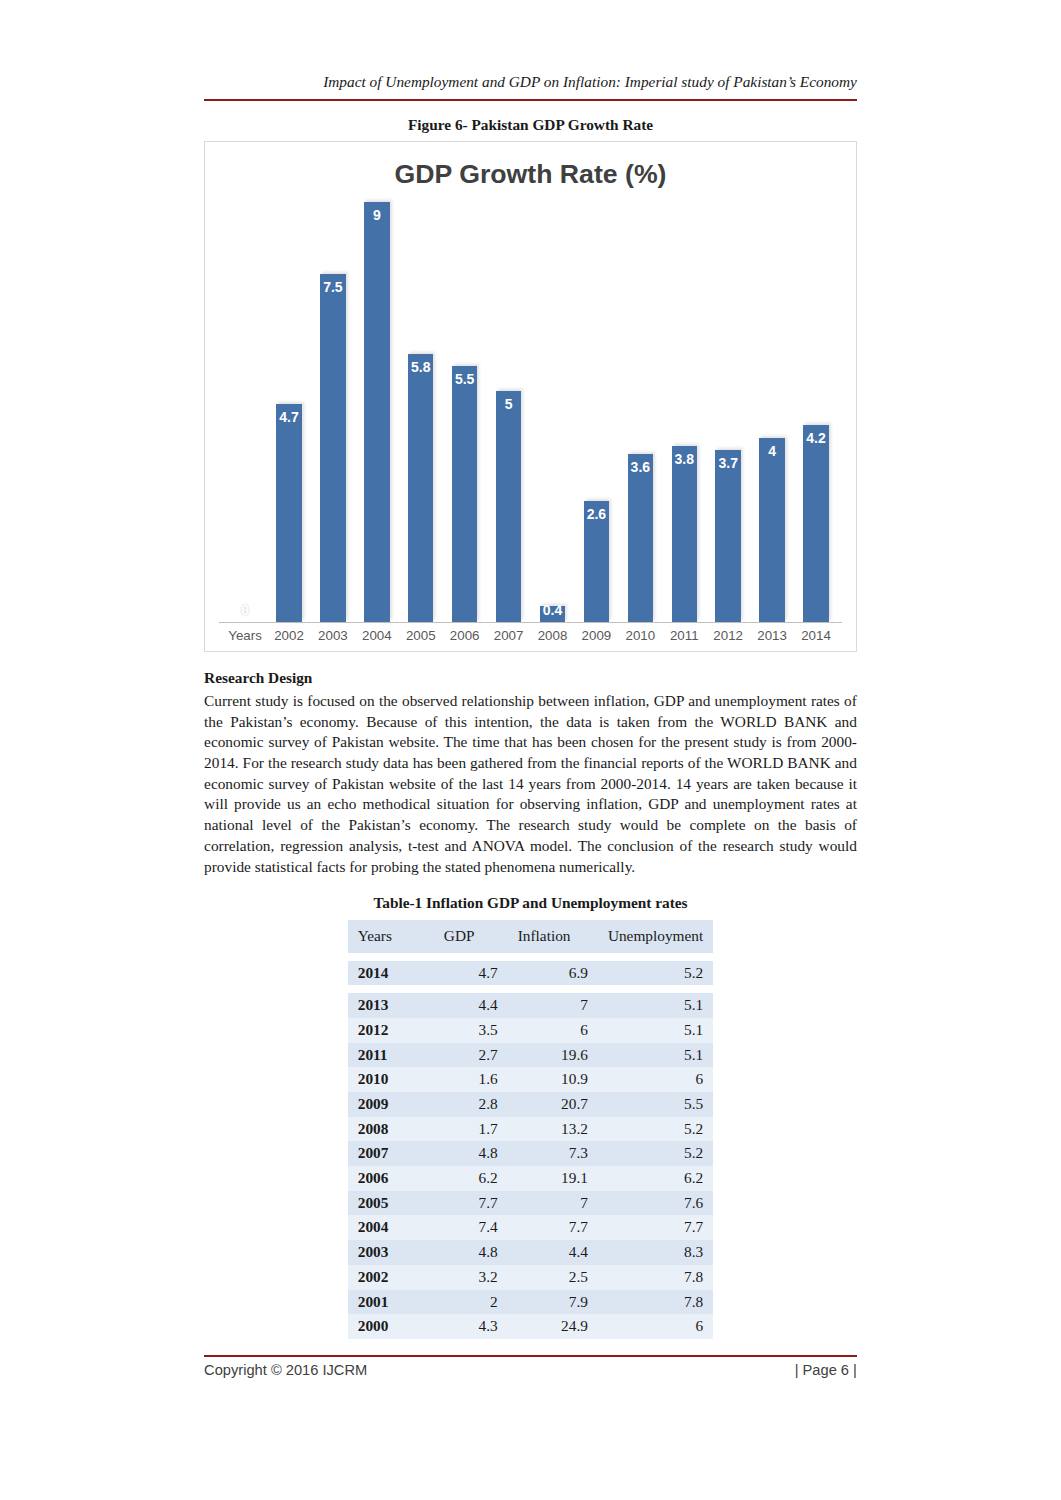Impact of Unemployment and GDP on Inflation: Imperial study of Pakistan’s Economy
Figure 6- Pakistan GDP Growth Rate
GDP Growth Rate (%)
0
4.7
7.5
9
5.8
5.5
5
0.4
2.6
3.6
3.8
3.7
4
4.2
Years
2002
2003
2004
2005
2006
2007
2008
2009
2010
2011
2012
2013
2014
Research Design
Current study is focused on the observed relationship between inflation, GDP and unemployment rates of the Pakistan’s economy. Because of this intention, the data is taken from the WORLD BANK and economic survey of Pakistan website. The time that has been chosen for the present study is from 2000-2014. For the research study data has been gathered from the financial reports of the WORLD BANK and economic survey of Pakistan website of the last 14 years from 2000-2014. 14 years are taken because it will provide us an echo methodical situation for observing inflation, GDP and unemployment rates at national level of the Pakistan’s economy. The research study would be complete on the basis of correlation, regression analysis, t-test and ANOVA model. The conclusion of the research study would provide statistical facts for probing the stated phenomena numerically.
Table-1 Inflation GDP and Unemployment rates
| Years | GDP | Inflation | Unemployment |
| --- | --- | --- | --- |
| 2014 | 4.7 | 6.9 | 5.2 |
| 2013 | 4.4 | 7 | 5.1 |
| 2012 | 3.5 | 6 | 5.1 |
| 2011 | 2.7 | 19.6 | 5.1 |
| 2010 | 1.6 | 10.9 | 6 |
| 2009 | 2.8 | 20.7 | 5.5 |
| 2008 | 1.7 | 13.2 | 5.2 |
| 2007 | 4.8 | 7.3 | 5.2 |
| 2006 | 6.2 | 19.1 | 6.2 |
| 2005 | 7.7 | 7 | 7.6 |
| 2004 | 7.4 | 7.7 | 7.7 |
| 2003 | 4.8 | 4.4 | 8.3 |
| 2002 | 3.2 | 2.5 | 7.8 |
| 2001 | 2 | 7.9 | 7.8 |
| 2000 | 4.3 | 24.9 | 6 |
Copyright © 2016 IJCRM
| Page 6 |